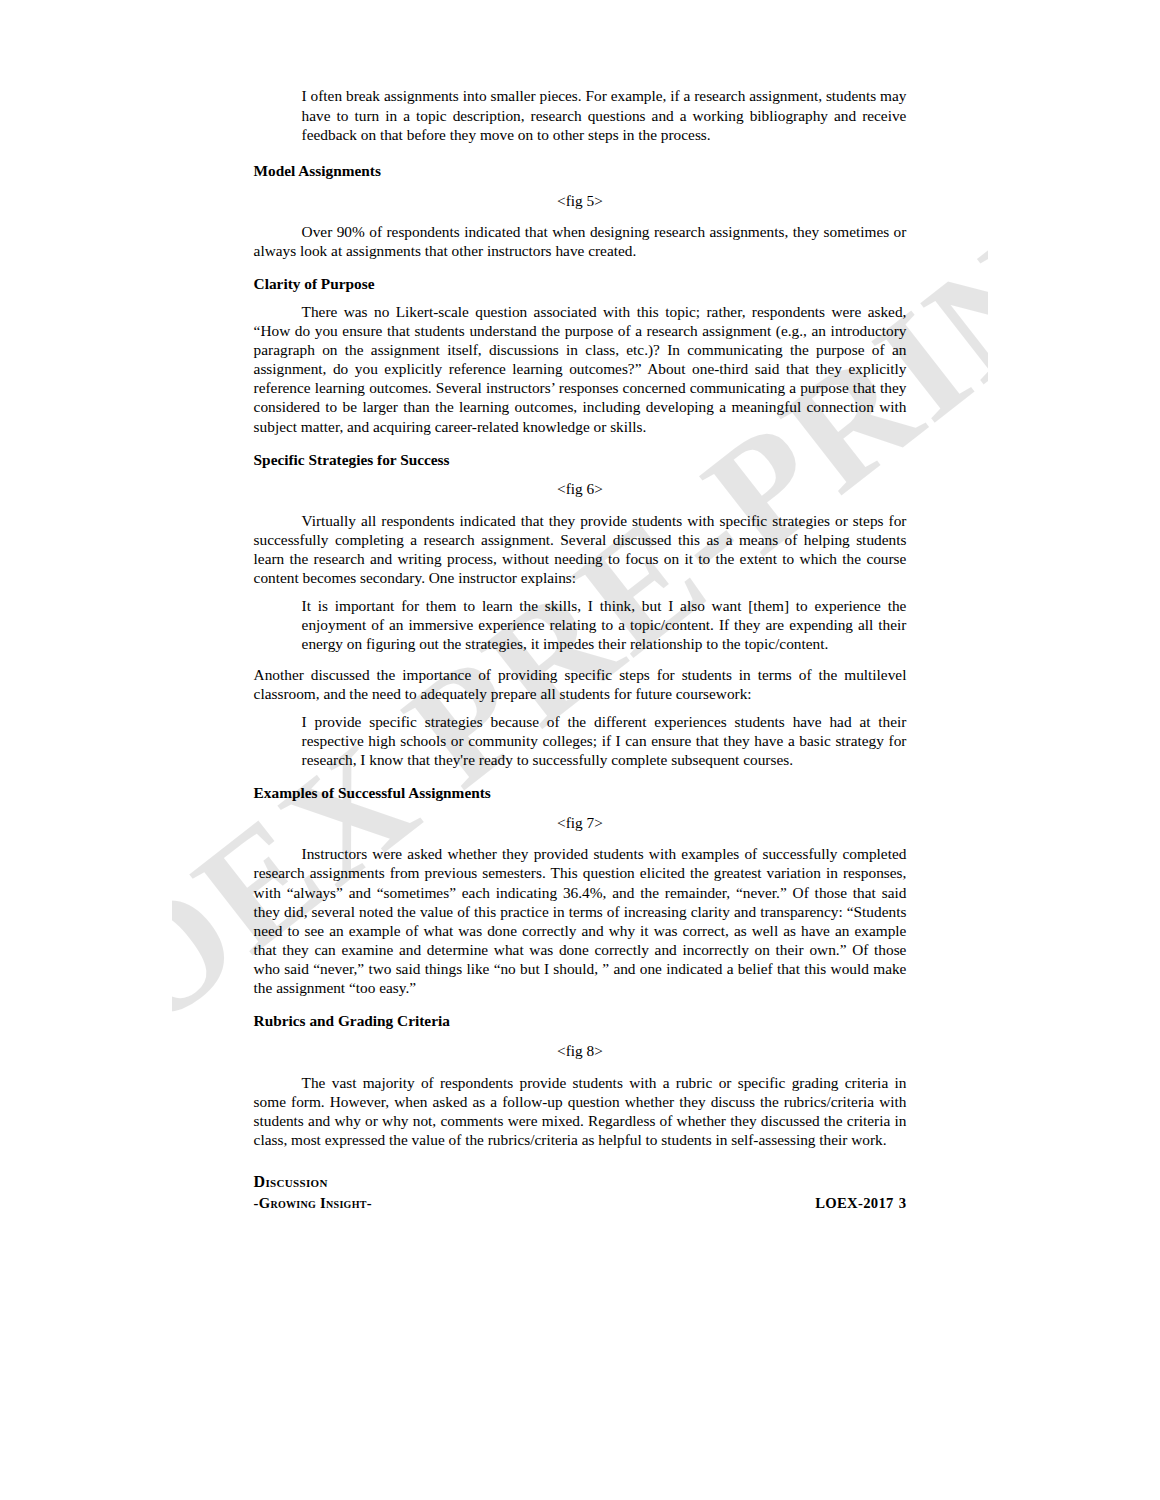LOEX PRE-PRINT
I often break assignments into smaller pieces. For example, if a research assignment, students may have to turn in a topic description, research questions and a working bibliography and receive feedback on that before they move on to other steps in the process.
Model Assignments
<fig 5>
Over 90% of respondents indicated that when designing research assignments, they sometimes or always look at assignments that other instructors have created.
Clarity of Purpose
There was no Likert-scale question associated with this topic; rather, respondents were asked, “How do you ensure that students understand the purpose of a research assignment (e.g., an introductory paragraph on the assignment itself, discussions in class, etc.)? In communicating the purpose of an assignment, do you explicitly reference learning outcomes?” About one-third said that they explicitly reference learning outcomes. Several instructors’ responses concerned communicating a purpose that they considered to be larger than the learning outcomes, including developing a meaningful connection with subject matter, and acquiring career-related knowledge or skills.
Specific Strategies for Success
<fig 6>
Virtually all respondents indicated that they provide students with specific strategies or steps for successfully completing a research assignment. Several discussed this as a means of helping students learn the research and writing process, without needing to focus on it to the extent to which the course content becomes secondary. One instructor explains:
It is important for them to learn the skills, I think, but I also want [them] to experience the enjoyment of an immersive experience relating to a topic/content. If they are expending all their energy on figuring out the strategies, it impedes their relationship to the topic/content.
Another discussed the importance of providing specific steps for students in terms of the multilevel classroom, and the need to adequately prepare all students for future coursework:
I provide specific strategies because of the different experiences students have had at their respective high schools or community colleges; if I can ensure that they have a basic strategy for research, I know that they're ready to successfully complete subsequent courses.
Examples of Successful Assignments
<fig 7>
Instructors were asked whether they provided students with examples of successfully completed research assignments from previous semesters. This question elicited the greatest variation in responses, with “always” and “sometimes” each indicating 36.4%, and the remainder, “never.” Of those that said they did, several noted the value of this practice in terms of increasing clarity and transparency: “Students need to see an example of what was done correctly and why it was correct, as well as have an example that they can examine and determine what was done correctly and incorrectly on their own.” Of those who said “never,” two said things like “no but I should, ” and one indicated a belief that this would make the assignment “too easy.”
Rubrics and Grading Criteria
<fig 8>
The vast majority of respondents provide students with a rubric or specific grading criteria in some form. However, when asked as a follow-up question whether they discuss the rubrics/criteria with students and why or why not, comments were mixed. Regardless of whether they discussed the criteria in class, most expressed the value of the rubrics/criteria as helpful to students in self-assessing their work.
Discussion
-Growing Insight-
LOEX-20173